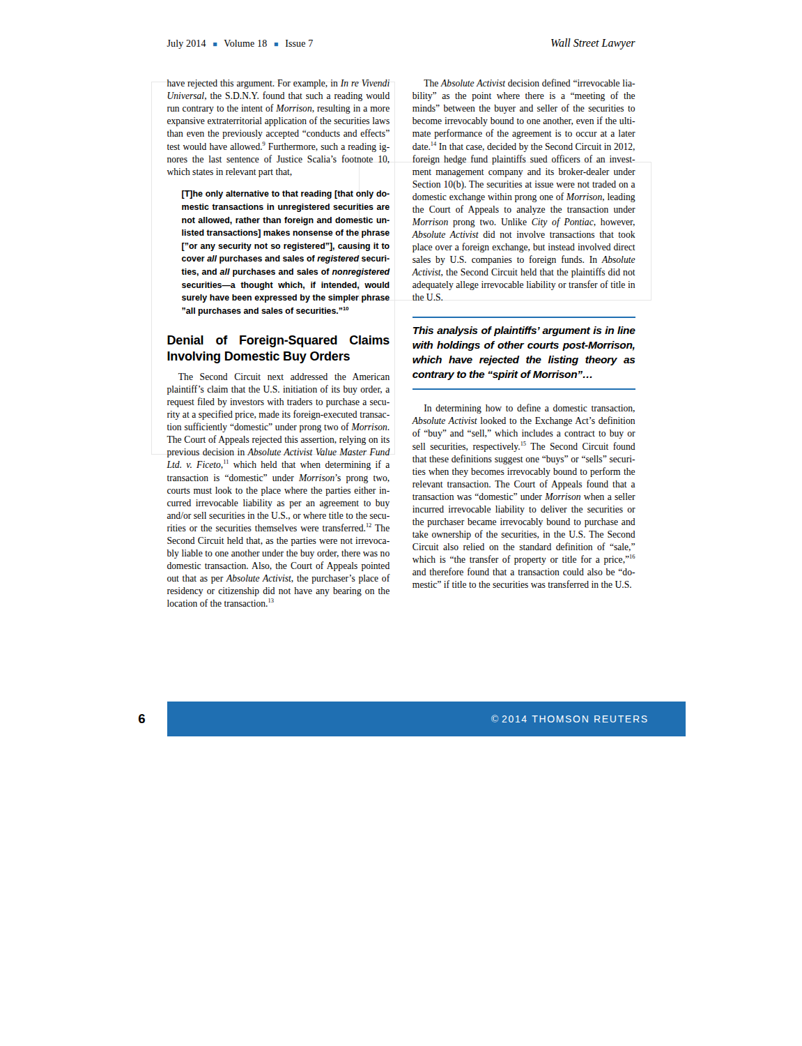July 2014 ■ Volume 18 ■ Issue 7
Wall Street Lawyer
have rejected this argument. For example, in In re Vivendi Universal, the S.D.N.Y. found that such a reading would run contrary to the intent of Morrison, resulting in a more expansive extraterritorial application of the securities laws than even the previously accepted “conducts and effects” test would have allowed.9 Furthermore, such a reading ignores the last sentence of Justice Scalia’s footnote 10, which states in relevant part that,
[T]he only alternative to that reading [that only domestic transactions in unregistered securities are not allowed, rather than foreign and domestic unlisted transactions] makes nonsense of the phrase [”or any security not so registered”], causing it to cover all purchases and sales of registered securities, and all purchases and sales of nonregistered securities—a thought which, if intended, would surely have been expressed by the simpler phrase ”all purchases and sales of securities.”10
Denial of Foreign-Squared Claims Involving Domestic Buy Orders
The Second Circuit next addressed the American plaintiff’s claim that the U.S. initiation of its buy order, a request filed by investors with traders to purchase a security at a specified price, made its foreign-executed transaction sufficiently “domestic” under prong two of Morrison. The Court of Appeals rejected this assertion, relying on its previous decision in Absolute Activist Value Master Fund Ltd. v. Ficeto,11 which held that when determining if a transaction is “domestic” under Morrison’s prong two, courts must look to the place where the parties either incurred irrevocable liability as per an agreement to buy and/or sell securities in the U.S., or where title to the securities or the securities themselves were transferred.12 The Second Circuit held that, as the parties were not irrevocably liable to one another under the buy order, there was no domestic transaction. Also, the Court of Appeals pointed out that as per Absolute Activist, the purchaser’s place of residency or citizenship did not have any bearing on the location of the transaction.13
The Absolute Activist decision defined “irrevocable liability” as the point where there is a “meeting of the minds” between the buyer and seller of the securities to become irrevocably bound to one another, even if the ultimate performance of the agreement is to occur at a later date.14 In that case, decided by the Second Circuit in 2012, foreign hedge fund plaintiffs sued officers of an investment management company and its broker-dealer under Section 10(b). The securities at issue were not traded on a domestic exchange within prong one of Morrison, leading the Court of Appeals to analyze the transaction under Morrison prong two. Unlike City of Pontiac, however, Absolute Activist did not involve transactions that took place over a foreign exchange, but instead involved direct sales by U.S. companies to foreign funds. In Absolute Activist, the Second Circuit held that the plaintiffs did not adequately allege irrevocable liability or transfer of title in the U.S.
This analysis of plaintiffs’ argument is in line with holdings of other courts post-Morrison, which have rejected the listing theory as contrary to the “spirit of Morrison”…
In determining how to define a domestic transaction, Absolute Activist looked to the Exchange Act’s definition of “buy” and “sell,” which includes a contract to buy or sell securities, respectively.15 The Second Circuit found that these definitions suggest one “buys” or “sells” securities when they becomes irrevocably bound to perform the relevant transaction. The Court of Appeals found that a transaction was “domestic” under Morrison when a seller incurred irrevocable liability to deliver the securities or the purchaser became irrevocably bound to purchase and take ownership of the securities, in the U.S. The Second Circuit also relied on the standard definition of “sale,” which is “the transfer of property or title for a price,”16 and therefore found that a transaction could also be “domestic” if title to the securities was transferred in the U.S.
6
© 2014 THOMSON REUTERS